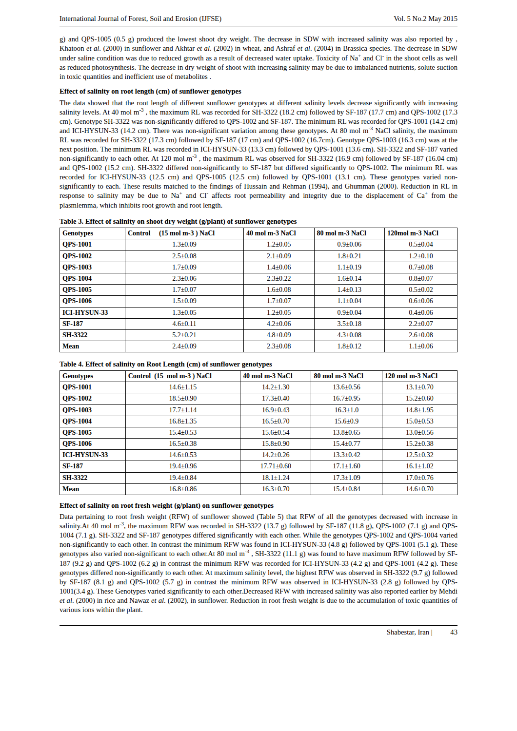International Journal of Forest, Soil and Erosion (IJFSE) Vol. 5 No.2 May 2015
g) and QPS-1005 (0.5 g) produced the lowest shoot dry weight. The decrease in SDW with increased salinity was also reported by , Khatoon et al. (2000) in sunflower and Akhtar et al. (2002) in wheat, and Ashraf et al. (2004) in Brassica species. The decrease in SDW under saline condition was due to reduced growth as a result of decreased water uptake. Toxicity of Na+ and Cl- in the shoot cells as well as reduced photosynthesis. The decrease in dry weight of shoot with increasing salinity may be due to imbalanced nutrients, solute suction in toxic quantities and inefficient use of metabolites .
Effect of salinity on root length (cm) of sunflower genotypes
The data showed that the root length of different sunflower genotypes at different salinity levels decrease significantly with increasing salinity levels. At 40 mol m-3 , the maximum RL was recorded for SH-3322 (18.2 cm) followed by SF-187 (17.7 cm) and QPS-1002 (17.3 cm). Genotype SH-3322 was non-significantly differed to QPS-1002 and SF-187. The minimum RL was recorded for QPS-1001 (14.2 cm) and ICI-HYSUN-33 (14.2 cm). There was non-significant variation among these genotypes. At 80 mol m-3 NaCl salinity, the maximum RL was recorded for SH-3322 (17.3 cm) followed by SF-187 (17 cm) and QPS-1002 (16.7cm). Genotype QPS-1003 (16.3 cm) was at the next position. The minimum RL was recorded in ICI-HYSUN-33 (13.3 cm) followed by QPS-1001 (13.6 cm). SH-3322 and SF-187 varied non-significantly to each other. At 120 mol m-3 , the maximum RL was observed for SH-3322 (16.9 cm) followed by SF-187 (16.04 cm) and QPS-1002 (15.2 cm). SH-3322 differed non-significantly to SF-187 but differed significantly to QPS-1002. The minimum RL was recorded for ICI-HYSUN-33 (12.5 cm) and QPS-1005 (12.5 cm) followed by QPS-1001 (13.1 cm). These genotypes varied non-significantly to each. These results matched to the findings of Hussain and Rehman (1994), and Ghumman (2000). Reduction in RL in response to salinity may be due to Na+ and Cl- affects root permeability and integrity due to the displacement of Ca+ from the plasmlemma, which inhibits root growth and root length.
Table 3. Effect of salinity on shoot dry weight (g/plant) of sunflower genotypes
| Genotypes | Control (15 mol m-3 ) NaCl | 40 mol m-3 NaCl | 80 mol m-3 NaCl | 120mol m-3 NaCl |
| --- | --- | --- | --- | --- |
| QPS-1001 | 1.3±0.09 | 1.2±0.05 | 0.9±0.06 | 0.5±0.04 |
| QPS-1002 | 2.5±0.08 | 2.1±0.09 | 1.8±0.21 | 1.2±0.10 |
| QPS-1003 | 1.7±0.09 | 1.4±0.06 | 1.1±0.19 | 0.7±0.08 |
| QPS-1004 | 2.3±0.06 | 2.3±0.22 | 1.6±0.14 | 0.8±0.07 |
| QPS-1005 | 1.7±0.07 | 1.6±0.08 | 1.4±0.13 | 0.5±0.02 |
| QPS-1006 | 1.5±0.09 | 1.7±0.07 | 1.1±0.04 | 0.6±0.06 |
| ICI-HYSUN-33 | 1.3±0.05 | 1.2±0.05 | 0.9±0.04 | 0.4±0.06 |
| SF-187 | 4.6±0.11 | 4.2±0.06 | 3.5±0.18 | 2.2±0.07 |
| SH-3322 | 5.2±0.21 | 4.8±0.09 | 4.3±0.08 | 2.6±0.08 |
| Mean | 2.4±0.09 | 2.3±0.08 | 1.8±0.12 | 1.1±0.06 |
Table 4. Effect of salinity on Root Length (cm) of sunflower genotypes
| Genotypes | Control (15 mol m-3 ) NaCl | 40 mol m-3 NaCl | 80 mol m-3 NaCl | 120 mol m-3 NaCl |
| --- | --- | --- | --- | --- |
| QPS-1001 | 14.6±1.15 | 14.2±1.30 | 13.6±0.56 | 13.1±0.70 |
| QPS-1002 | 18.5±0.90 | 17.3±0.40 | 16.7±0.95 | 15.2±0.60 |
| QPS-1003 | 17.7±1.14 | 16.9±0.43 | 16.3±1.0 | 14.8±1.95 |
| QPS-1004 | 16.8±1.35 | 16.5±0.70 | 15.6±0.9 | 15.0±0.53 |
| QPS-1005 | 15.4±0.53 | 15.6±0.54 | 13.8±0.65 | 13.0±0.56 |
| QPS-1006 | 16.5±0.38 | 15.8±0.90 | 15.4±0.77 | 15.2±0.38 |
| ICI-HYSUN-33 | 14.6±0.53 | 14.2±0.26 | 13.3±0.42 | 12.5±0.32 |
| SF-187 | 19.4±0.96 | 17.71±0.60 | 17.1±1.60 | 16.1±1.02 |
| SH-3322 | 19.4±0.84 | 18.1±1.24 | 17.3±1.09 | 17.0±0.76 |
| Mean | 16.8±0.86 | 16.3±0.70 | 15.4±0.84 | 14.6±0.70 |
Effect of salinity on root fresh weight (g/plant) on sunflower genotypes
Data pertaining to root fresh weight (RFW) of sunflower showed (Table 5) that RFW of all the genotypes decreased with increase in salinity.At 40 mol m-3, the maximum RFW was recorded in SH-3322 (13.7 g) followed by SF-187 (11.8 g), QPS-1002 (7.1 g) and QPS-1004 (7.1 g). SH-3322 and SF-187 genotypes differed significantly with each other. While the genotypes QPS-1002 and QPS-1004 varied non-significantly to each other. In contrast the minimum RFW was found in ICI-HYSUN-33 (4.8 g) followed by QPS-1001 (5.1 g). These genotypes also varied non-significant to each other.At 80 mol m-3 , SH-3322 (11.1 g) was found to have maximum RFW followed by SF-187 (9.2 g) and QPS-1002 (6.2 g) in contrast the minimum RFW was recorded for ICI-HYSUN-33 (4.2 g) and QPS-1001 (4.2 g). These genotypes differed non-significantly to each other. At maximum salinity level, the highest RFW was observed in SH-3322 (9.7 g) followed by SF-187 (8.1 g) and QPS-1002 (5.7 g) in contrast the minimum RFW was observed in ICI-HYSUN-33 (2.8 g) followed by QPS-1001(3.4 g). These Genotypes varied significantly to each other.Decreased RFW with increased salinity was also reported earlier by Mehdi et al. (2000) in rice and Nawaz et al. (2002), in sunflower. Reduction in root fresh weight is due to the accumulation of toxic quantities of various ions within the plant.
Shabestar, Iran |43